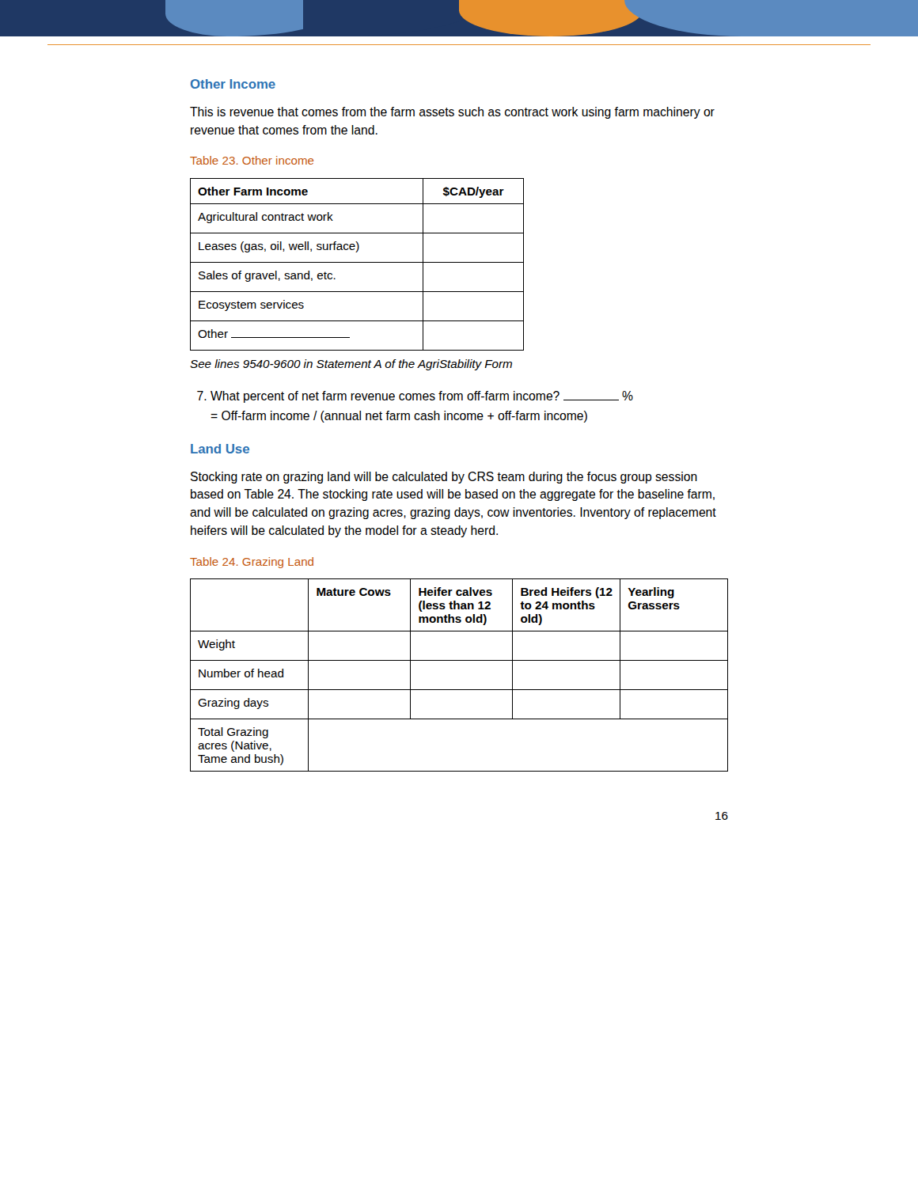Other Income
This is revenue that comes from the farm assets such as contract work using farm machinery or revenue that comes from the land.
Table 23. Other income
| Other Farm Income | $CAD/year |
| --- | --- |
| Agricultural contract work | |
| Leases (gas, oil, well, surface) | |
| Sales of gravel, sand, etc. | |
| Ecosystem services | |
| Other | |
See lines 9540-9600 in Statement A of the AgriStability Form
What percent of net farm revenue comes from off-farm income? % = Off-farm income / (annual net farm cash income + off-farm income)
Land Use
Stocking rate on grazing land will be calculated by CRS team during the focus group session based on Table 24. The stocking rate used will be based on the aggregate for the baseline farm, and will be calculated on grazing acres, grazing days, cow inventories. Inventory of replacement heifers will be calculated by the model for a steady herd.
Table 24. Grazing Land
| | Mature Cows | Heifer calves (less than 12 months old) | Bred Heifers (12 to 24 months old) | Yearling Grassers |
| --- | --- | --- | --- | --- |
| Weight | | | | |
| Number of head | | | | |
| Grazing days | | | | |
| Total Grazing acres (Native, Tame and bush) | |
16